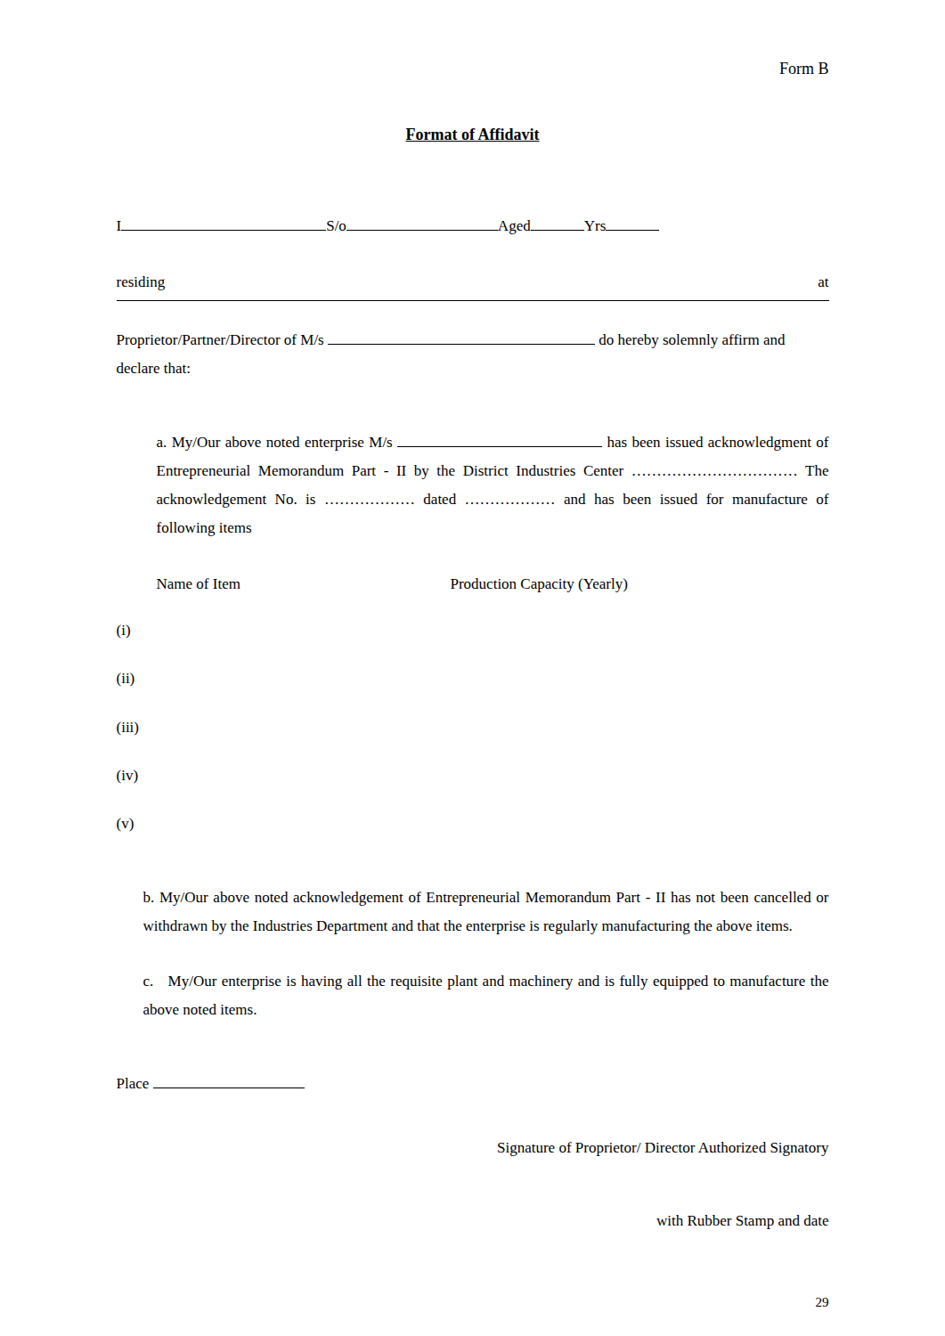Form B
Format of Affidavit
I S/o Aged Yrs
residing at
Proprietor/Partner/Director of M/s do hereby solemnly affirm and declare that:
a. My/Our above noted enterprise M/s has been issued acknowledgment of Entrepreneurial Memorandum Part - II by the District Industries Center …………………………… The acknowledgement No. is ……………… dated ……………… and has been issued for manufacture of following items
Name of Item Production Capacity (Yearly)
(i)
(ii)
(iii)
(iv)
(v)
b. My/Our above noted acknowledgement of Entrepreneurial Memorandum Part - II has not been cancelled or withdrawn by the Industries Department and that the enterprise is regularly manufacturing the above items.
c. My/Our enterprise is having all the requisite plant and machinery and is fully equipped to manufacture the above noted items.
Place
Signature of Proprietor/ Director Authorized Signatory
with Rubber Stamp and date
29